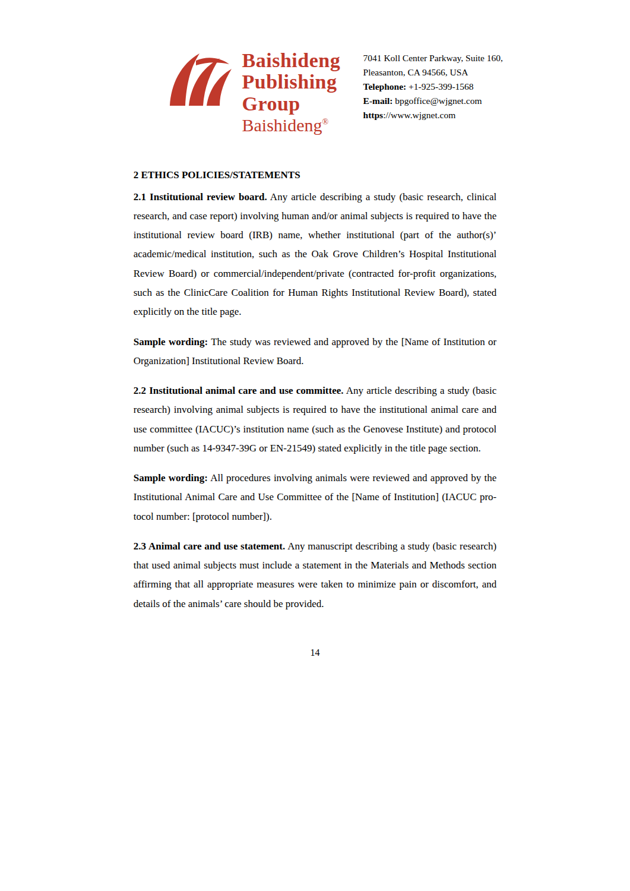Baishideng Publishing Group
Baishideng®
7041 Koll Center Parkway, Suite 160, Pleasanton, CA 94566, USA
Telephone: +1-925-399-1568
E-mail: bpgoffice@wjgnet.com
https://www.wjgnet.com
2 ETHICS POLICIES/STATEMENTS
2.1 Institutional review board. Any article describing a study (basic research, clinical research, and case report) involving human and/or animal subjects is required to have the institutional review board (IRB) name, whether institutional (part of the author(s)’ academic/medical institution, such as the Oak Grove Children’s Hospital Institutional Review Board) or commercial/independent/private (contracted for-profit organizations, such as the ClinicCare Coalition for Human Rights Institutional Review Board), stated explicitly on the title page.
Sample wording: The study was reviewed and approved by the [Name of Institution or Organization] Institutional Review Board.
2.2 Institutional animal care and use committee. Any article describing a study (basic research) involving animal subjects is required to have the institutional animal care and use committee (IACUC)’s institution name (such as the Genovese Institute) and protocol number (such as 14-9347-39G or EN-21549) stated explicitly in the title page section.
Sample wording: All procedures involving animals were reviewed and approved by the Institutional Animal Care and Use Committee of the [Name of Institution] (IACUC protocol number: [protocol number]).
2.3 Animal care and use statement. Any manuscript describing a study (basic research) that used animal subjects must include a statement in the Materials and Methods section affirming that all appropriate measures were taken to minimize pain or discomfort, and details of the animals’ care should be provided.
14